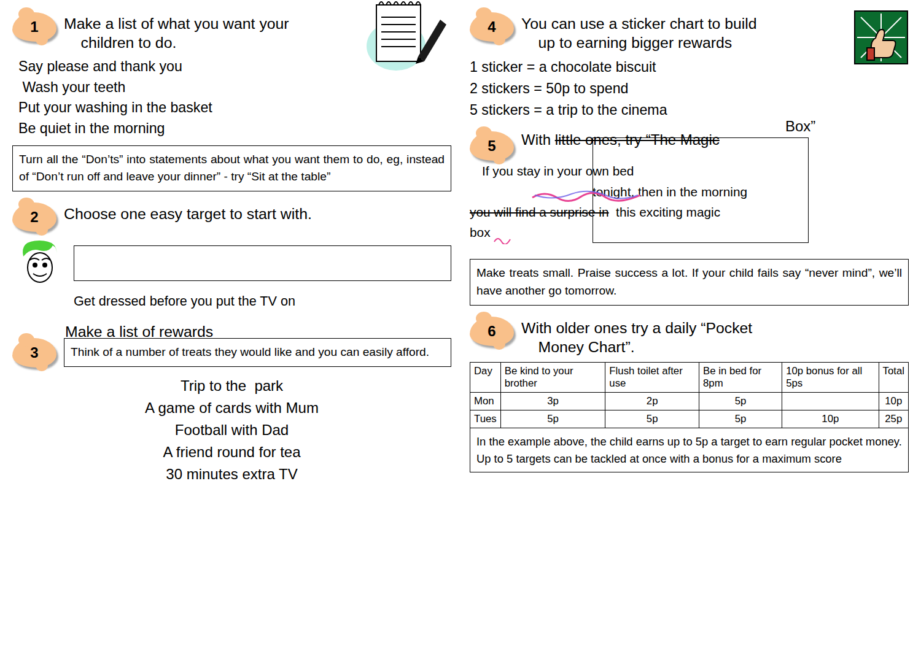1
Make a list of what you want your
children to do.
Say please and thank you
Wash your teeth
Put your washing in the basket
Be quiet in the morning
Turn all the “Don’ts” into statements about what you want them to do, eg, instead of “Don’t run off and leave your dinner” - try “Sit at the table”
2
Choose one easy target to start with.
Get dressed before you put the TV on
Make a list of rewards
3
Think of a number of treats they would like and you can easily afford.
Trip to the park
A game of cards with Mum
Football with Dad
A friend round for tea
30 minutes extra TV
4
You can use a sticker chart to build
up to earning bigger rewards
1 sticker = a chocolate biscuit
2 stickers = 50p to spend
5 stickers = a trip to the cinema
5
With little ones, try “The Magic Box”
If you stay in your own bed
tonight, then in the morning
you will find a surprise in this exciting magic
box
Make treats small. Praise success a lot. If your child fails say “never mind”, we’ll have another go tomorrow.
6
With older ones try a daily “Pocket
Money Chart”.
| Day | Be kind to your brother | Flush toilet after use | Be in bed for 8pm | 10p bonus for all 5ps | Total |
| --- | --- | --- | --- | --- | --- |
| Mon | 3p | 2p | 5p | | 10p |
| Tues | 5p | 5p | 5p | 10p | 25p |
In the example above, the child earns up to 5p a target to earn regular pocket money. Up to 5 targets can be tackled at once with a bonus for a maximum score